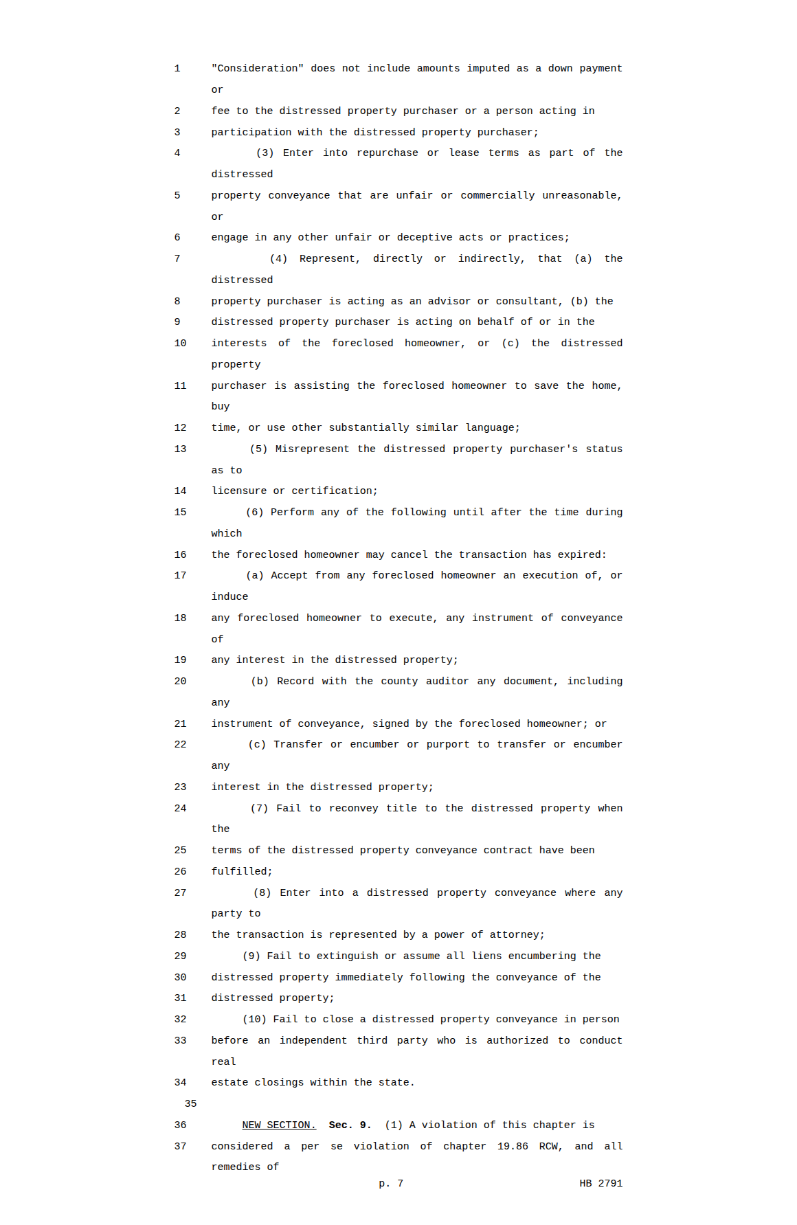"Consideration" does not include amounts imputed as a down payment or
fee to the distressed property purchaser or a person acting in
participation with the distressed property purchaser;
(3) Enter into repurchase or lease terms as part of the distressed
property conveyance that are unfair or commercially unreasonable, or
engage in any other unfair or deceptive acts or practices;
(4) Represent, directly or indirectly, that (a) the distressed
property purchaser is acting as an advisor or consultant, (b) the
distressed property purchaser is acting on behalf of or in the
interests of the foreclosed homeowner, or (c) the distressed property
purchaser is assisting the foreclosed homeowner to save the home, buy
time, or use other substantially similar language;
(5) Misrepresent the distressed property purchaser's status as to
licensure or certification;
(6) Perform any of the following until after the time during which
the foreclosed homeowner may cancel the transaction has expired:
(a) Accept from any foreclosed homeowner an execution of, or induce
any foreclosed homeowner to execute, any instrument of conveyance of
any interest in the distressed property;
(b) Record with the county auditor any document, including any
instrument of conveyance, signed by the foreclosed homeowner; or
(c) Transfer or encumber or purport to transfer or encumber any
interest in the distressed property;
(7) Fail to reconvey title to the distressed property when the
terms of the distressed property conveyance contract have been
fulfilled;
(8) Enter into a distressed property conveyance where any party to
the transaction is represented by a power of attorney;
(9) Fail to extinguish or assume all liens encumbering the
distressed property immediately following the conveyance of the
distressed property;
(10) Fail to close a distressed property conveyance in person
before an independent third party who is authorized to conduct real
estate closings within the state.
NEW SECTION. Sec. 9. (1) A violation of this chapter is
considered a per se violation of chapter 19.86 RCW, and all remedies of
p. 7 HB 2791